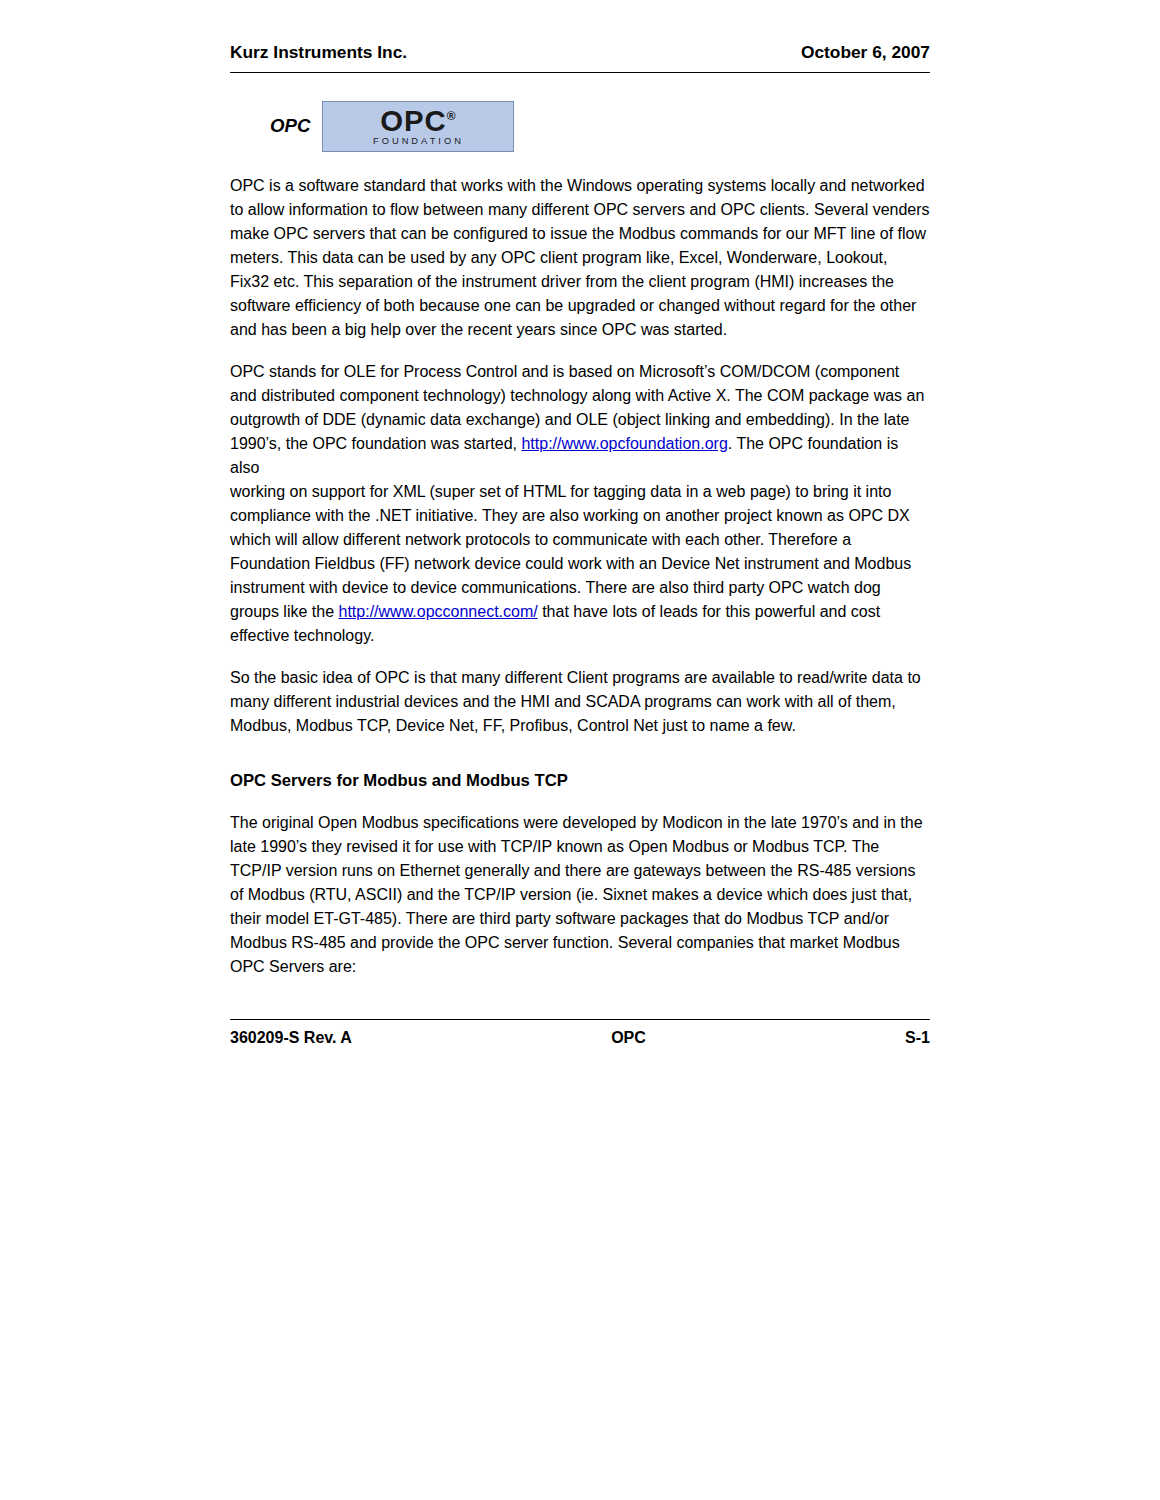Kurz Instruments Inc. October 6, 2007
OPC
OPC®
FOUNDATION
OPC is a software standard that works with the Windows operating systems locally and networked to allow information to flow between many different OPC servers and OPC clients. Several venders make OPC servers that can be configured to issue the Modbus commands for our MFT line of flow meters. This data can be used by any OPC client program like, Excel, Wonderware, Lookout, Fix32 etc. This separation of the instrument driver from the client program (HMI) increases the software efficiency of both because one can be upgraded or changed without regard for the other and has been a big help over the recent years since OPC was started.
OPC stands for OLE for Process Control and is based on Microsoft’s COM/DCOM (component and distributed component technology) technology along with Active X. The COM package was an outgrowth of DDE (dynamic data exchange) and OLE (object linking and embedding). In the late 1990’s, the OPC foundation was started, http://www.opcfoundation.org. The OPC foundation is also
working on support for XML (super set of HTML for tagging data in a web page) to bring it into compliance with the .NET initiative. They are also working on another project known as OPC DX which will allow different network protocols to communicate with each other. Therefore a Foundation Fieldbus (FF) network device could work with an Device Net instrument and Modbus instrument with device to device communications. There are also third party OPC watch dog groups like the http://www.opcconnect.com/ that have lots of leads for this powerful and cost effective technology.
So the basic idea of OPC is that many different Client programs are available to read/write data to many different industrial devices and the HMI and SCADA programs can work with all of them, Modbus, Modbus TCP, Device Net, FF, Profibus, Control Net just to name a few.
OPC Servers for Modbus and Modbus TCP
The original Open Modbus specifications were developed by Modicon in the late 1970’s and in the late 1990’s they revised it for use with TCP/IP known as Open Modbus or Modbus TCP. The TCP/IP version runs on Ethernet generally and there are gateways between the RS-485 versions of Modbus (RTU, ASCII) and the TCP/IP version (ie. Sixnet makes a device which does just that, their model ET-GT-485). There are third party software packages that do Modbus TCP and/or Modbus RS-485 and provide the OPC server function. Several companies that market Modbus OPC Servers are:
360209-S Rev. A OPC S-1